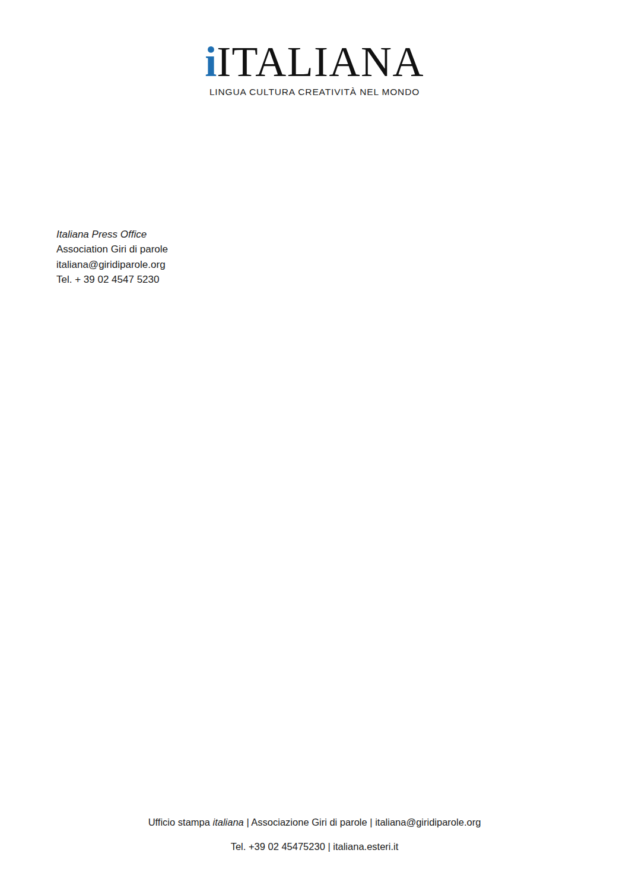iITALIANA
Lingua Cultura Creatività nel Mondo
Italiana Press Office
Association Giri di parole
italiana@giridiparole.org
Tel. + 39 02 4547 5230
Ufficio stampa italiana | Associazione Giri di parole | italiana@giridiparole.org
Tel. +39 02 45475230 | italiana.esteri.it